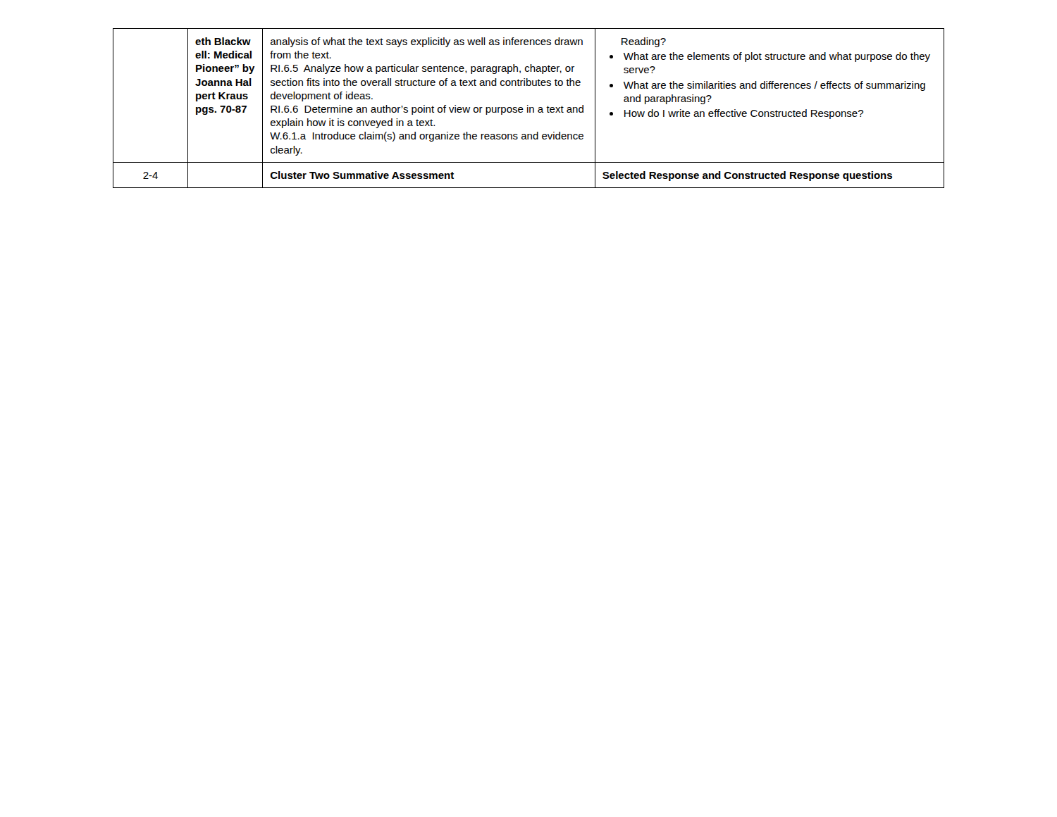| | eth Blackwell: Medical Pioneer” by Joanna Halpert Kraus pgs. 70-87 | analysis of what the text says explicitly as well as inferences drawn from the text. RI.6.5 Analyze how a particular sentence, paragraph, chapter, or section fits into the overall structure of a text and contributes to the development of ideas. RI.6.6 Determine an author’s point of view or purpose in a text and explain how it is conveyed in a text. W.6.1.a Introduce claim(s) and organize the reasons and evidence clearly. | Reading? What are the elements of plot structure and what purpose do they serve? What are the similarities and differences / effects of summarizing and paraphrasing? How do I write an effective Constructed Response? |
| 2-4 | | Cluster Two Summative Assessment | Selected Response and Constructed Response questions |